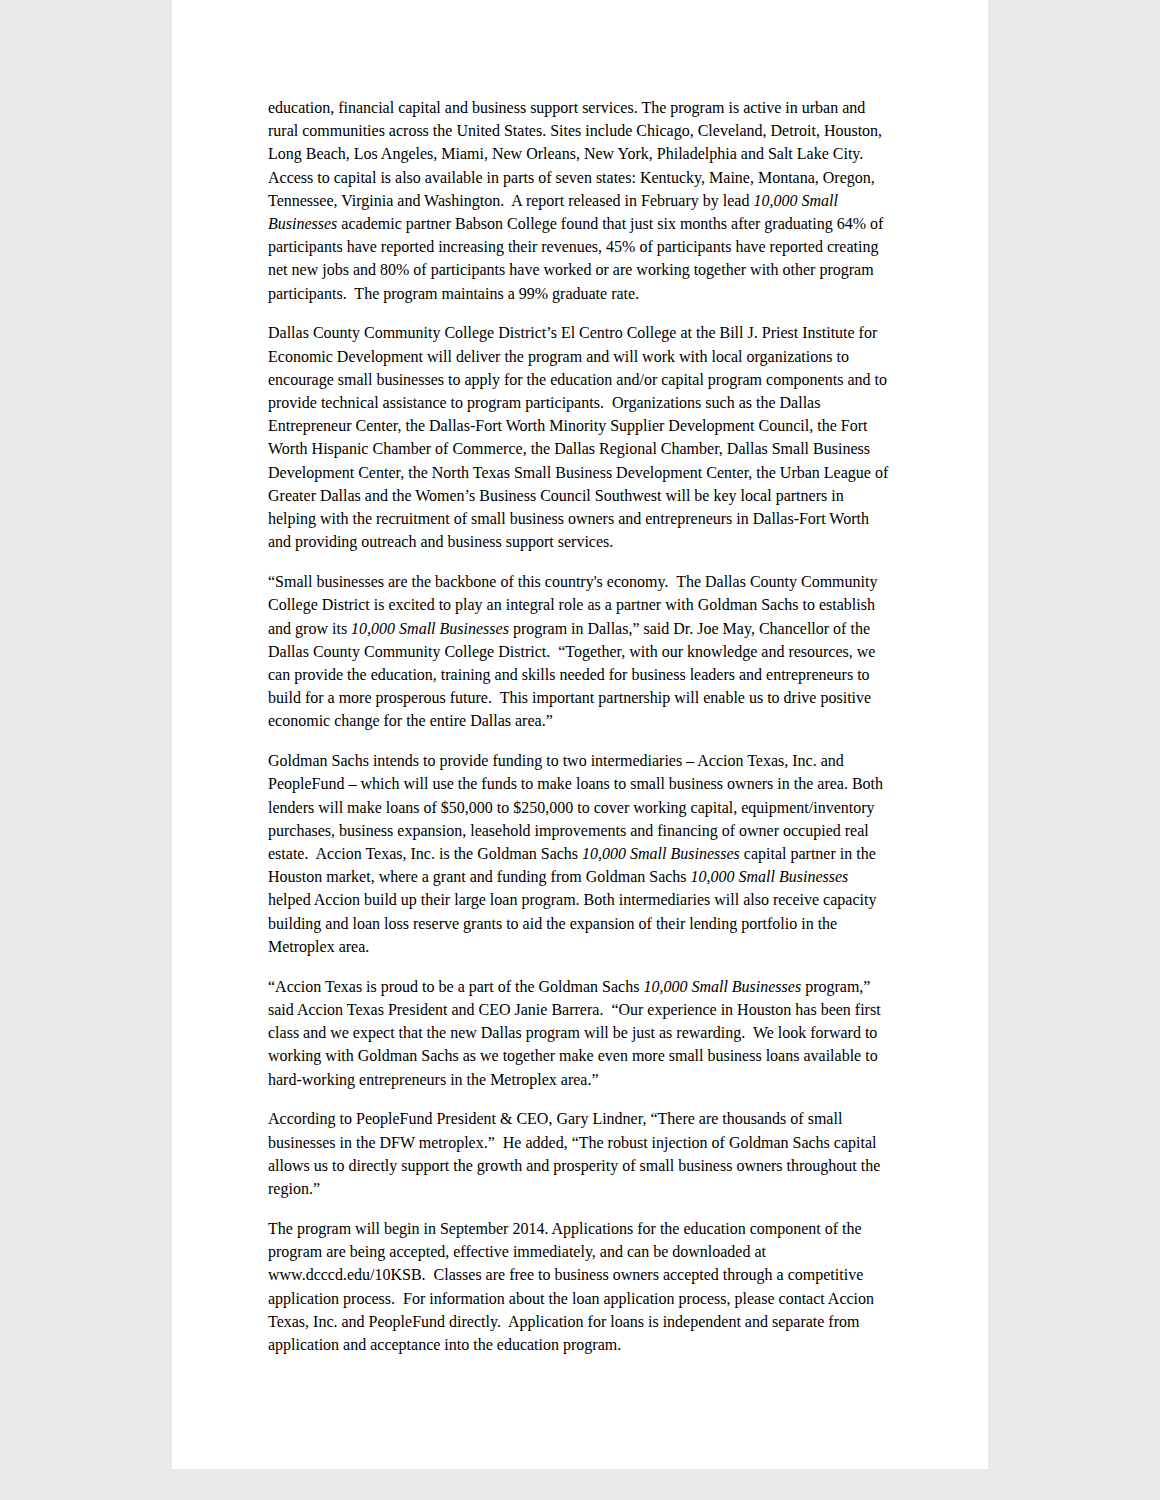education, financial capital and business support services. The program is active in urban and rural communities across the United States. Sites include Chicago, Cleveland, Detroit, Houston, Long Beach, Los Angeles, Miami, New Orleans, New York, Philadelphia and Salt Lake City. Access to capital is also available in parts of seven states: Kentucky, Maine, Montana, Oregon, Tennessee, Virginia and Washington. A report released in February by lead 10,000 Small Businesses academic partner Babson College found that just six months after graduating 64% of participants have reported increasing their revenues, 45% of participants have reported creating net new jobs and 80% of participants have worked or are working together with other program participants. The program maintains a 99% graduate rate.
Dallas County Community College District’s El Centro College at the Bill J. Priest Institute for Economic Development will deliver the program and will work with local organizations to encourage small businesses to apply for the education and/or capital program components and to provide technical assistance to program participants. Organizations such as the Dallas Entrepreneur Center, the Dallas-Fort Worth Minority Supplier Development Council, the Fort Worth Hispanic Chamber of Commerce, the Dallas Regional Chamber, Dallas Small Business Development Center, the North Texas Small Business Development Center, the Urban League of Greater Dallas and the Women’s Business Council Southwest will be key local partners in helping with the recruitment of small business owners and entrepreneurs in Dallas-Fort Worth and providing outreach and business support services.
“Small businesses are the backbone of this country's economy. The Dallas County Community College District is excited to play an integral role as a partner with Goldman Sachs to establish and grow its 10,000 Small Businesses program in Dallas,” said Dr. Joe May, Chancellor of the Dallas County Community College District. “Together, with our knowledge and resources, we can provide the education, training and skills needed for business leaders and entrepreneurs to build for a more prosperous future. This important partnership will enable us to drive positive economic change for the entire Dallas area.”
Goldman Sachs intends to provide funding to two intermediaries – Accion Texas, Inc. and PeopleFund – which will use the funds to make loans to small business owners in the area. Both lenders will make loans of $50,000 to $250,000 to cover working capital, equipment/inventory purchases, business expansion, leasehold improvements and financing of owner occupied real estate. Accion Texas, Inc. is the Goldman Sachs 10,000 Small Businesses capital partner in the Houston market, where a grant and funding from Goldman Sachs 10,000 Small Businesses helped Accion build up their large loan program. Both intermediaries will also receive capacity building and loan loss reserve grants to aid the expansion of their lending portfolio in the Metroplex area.
“Accion Texas is proud to be a part of the Goldman Sachs 10,000 Small Businesses program,” said Accion Texas President and CEO Janie Barrera. “Our experience in Houston has been first class and we expect that the new Dallas program will be just as rewarding. We look forward to working with Goldman Sachs as we together make even more small business loans available to hard-working entrepreneurs in the Metroplex area.”
According to PeopleFund President & CEO, Gary Lindner, “There are thousands of small businesses in the DFW metroplex.” He added, “The robust injection of Goldman Sachs capital allows us to directly support the growth and prosperity of small business owners throughout the region.”
The program will begin in September 2014. Applications for the education component of the program are being accepted, effective immediately, and can be downloaded at www.dcccd.edu/10KSB. Classes are free to business owners accepted through a competitive application process. For information about the loan application process, please contact Accion Texas, Inc. and PeopleFund directly. Application for loans is independent and separate from application and acceptance into the education program.